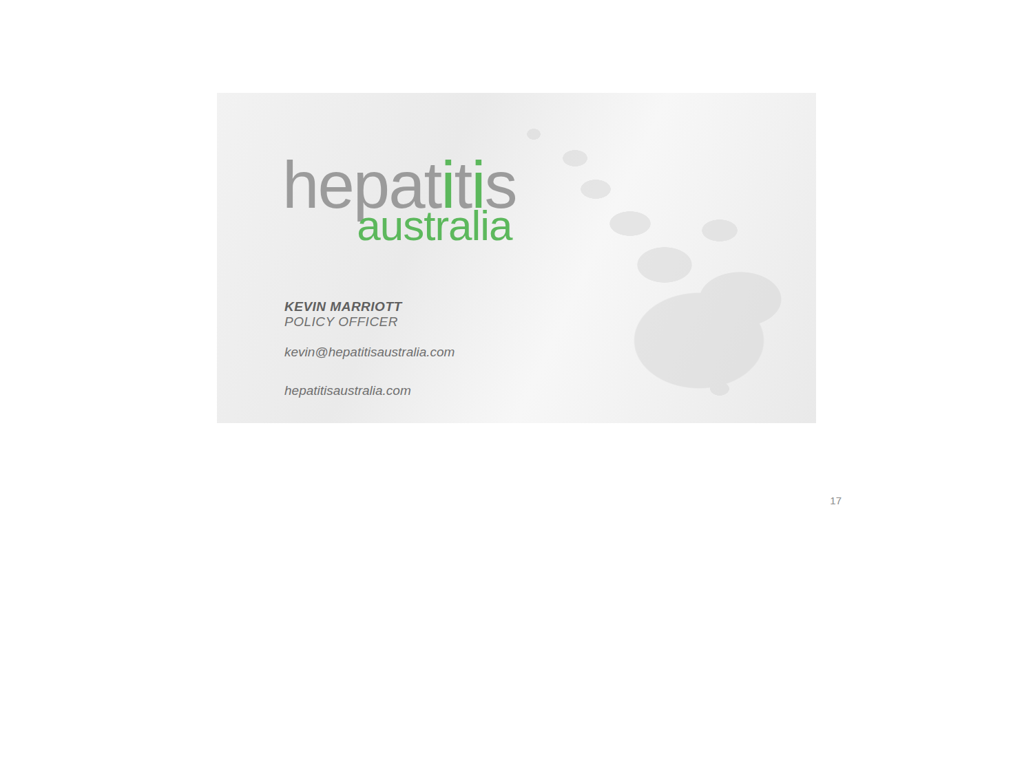hepatitis australia
KEVIN MARRIOTT
POLICY OFFICER
kevin@hepatitisaustralia.com
hepatitisaustralia.com
17